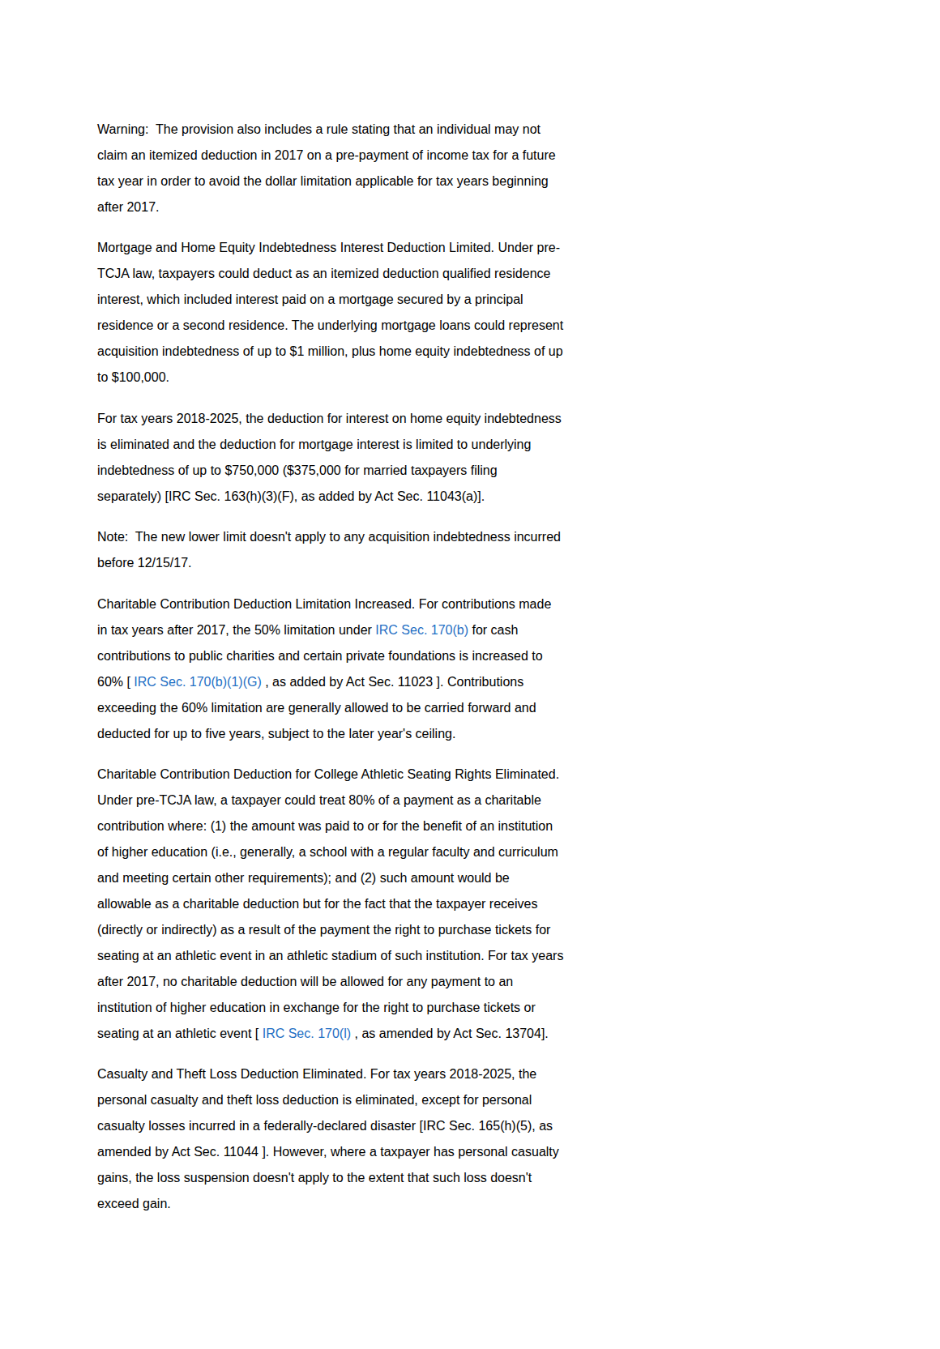Warning: The provision also includes a rule stating that an individual may not claim an itemized deduction in 2017 on a pre-payment of income tax for a future tax year in order to avoid the dollar limitation applicable for tax years beginning after 2017.
Mortgage and Home Equity Indebtedness Interest Deduction Limited. Under pre-TCJA law, taxpayers could deduct as an itemized deduction qualified residence interest, which included interest paid on a mortgage secured by a principal residence or a second residence. The underlying mortgage loans could represent acquisition indebtedness of up to $1 million, plus home equity indebtedness of up to $100,000.
For tax years 2018-2025, the deduction for interest on home equity indebtedness is eliminated and the deduction for mortgage interest is limited to underlying indebtedness of up to $750,000 ($375,000 for married taxpayers filing separately) [IRC Sec. 163(h)(3)(F), as added by Act Sec. 11043(a)].
Note: The new lower limit doesn't apply to any acquisition indebtedness incurred before 12/15/17.
Charitable Contribution Deduction Limitation Increased. For contributions made in tax years after 2017, the 50% limitation under IRC Sec. 170(b) for cash contributions to public charities and certain private foundations is increased to 60% [ IRC Sec. 170(b)(1)(G) , as added by Act Sec. 11023 ]. Contributions exceeding the 60% limitation are generally allowed to be carried forward and deducted for up to five years, subject to the later year's ceiling.
Charitable Contribution Deduction for College Athletic Seating Rights Eliminated. Under pre-TCJA law, a taxpayer could treat 80% of a payment as a charitable contribution where: (1) the amount was paid to or for the benefit of an institution of higher education (i.e., generally, a school with a regular faculty and curriculum and meeting certain other requirements); and (2) such amount would be allowable as a charitable deduction but for the fact that the taxpayer receives (directly or indirectly) as a result of the payment the right to purchase tickets for seating at an athletic event in an athletic stadium of such institution. For tax years after 2017, no charitable deduction will be allowed for any payment to an institution of higher education in exchange for the right to purchase tickets or seating at an athletic event [ IRC Sec. 170(l) , as amended by Act Sec. 13704].
Casualty and Theft Loss Deduction Eliminated. For tax years 2018-2025, the personal casualty and theft loss deduction is eliminated, except for personal casualty losses incurred in a federally-declared disaster [IRC Sec. 165(h)(5), as amended by Act Sec. 11044 ]. However, where a taxpayer has personal casualty gains, the loss suspension doesn't apply to the extent that such loss doesn't exceed gain.